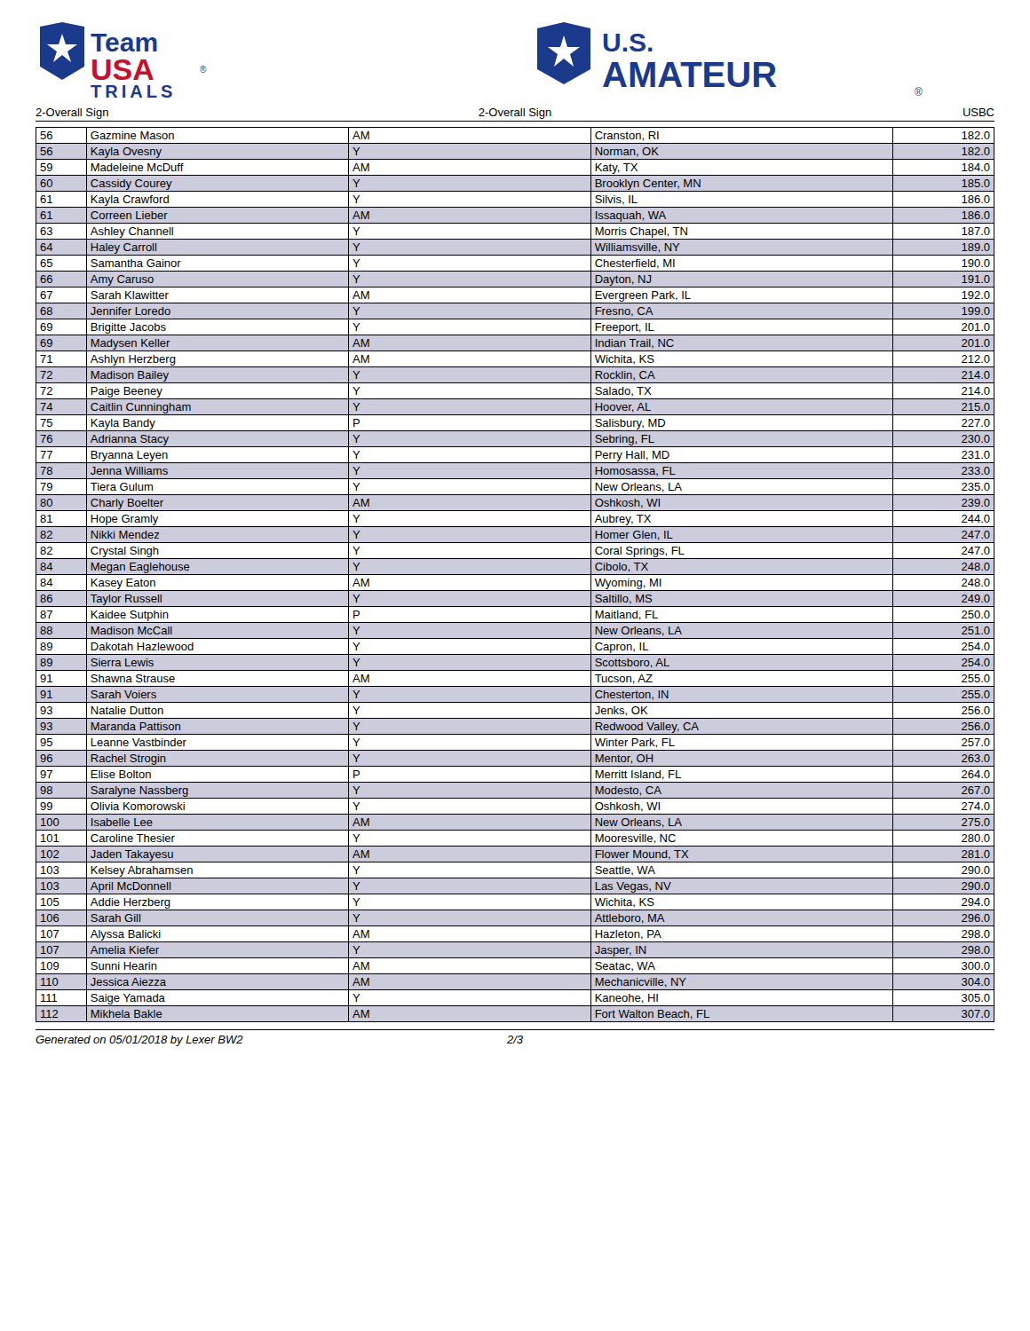Team USA TRIALS ®
U.S. AMATEUR ®
2-Overall Sign
2-Overall Sign
USBC
| 56 | Gazmine Mason | AM | Cranston, RI | 182.0 |
| 56 | Kayla Ovesny | Y | Norman, OK | 182.0 |
| 59 | Madeleine McDuff | AM | Katy, TX | 184.0 |
| 60 | Cassidy Courey | Y | Brooklyn Center, MN | 185.0 |
| 61 | Kayla Crawford | Y | Silvis, IL | 186.0 |
| 61 | Correen Lieber | AM | Issaquah, WA | 186.0 |
| 63 | Ashley Channell | Y | Morris Chapel, TN | 187.0 |
| 64 | Haley Carroll | Y | Williamsville, NY | 189.0 |
| 65 | Samantha Gainor | Y | Chesterfield, MI | 190.0 |
| 66 | Amy Caruso | Y | Dayton, NJ | 191.0 |
| 67 | Sarah Klawitter | AM | Evergreen Park, IL | 192.0 |
| 68 | Jennifer Loredo | Y | Fresno, CA | 199.0 |
| 69 | Brigitte Jacobs | Y | Freeport, IL | 201.0 |
| 69 | Madysen Keller | AM | Indian Trail, NC | 201.0 |
| 71 | Ashlyn Herzberg | AM | Wichita, KS | 212.0 |
| 72 | Madison Bailey | Y | Rocklin, CA | 214.0 |
| 72 | Paige Beeney | Y | Salado, TX | 214.0 |
| 74 | Caitlin Cunningham | Y | Hoover, AL | 215.0 |
| 75 | Kayla Bandy | P | Salisbury, MD | 227.0 |
| 76 | Adrianna Stacy | Y | Sebring, FL | 230.0 |
| 77 | Bryanna Leyen | Y | Perry Hall, MD | 231.0 |
| 78 | Jenna Williams | Y | Homosassa, FL | 233.0 |
| 79 | Tiera Gulum | Y | New Orleans, LA | 235.0 |
| 80 | Charly Boelter | AM | Oshkosh, WI | 239.0 |
| 81 | Hope Gramly | Y | Aubrey, TX | 244.0 |
| 82 | Nikki Mendez | Y | Homer Glen, IL | 247.0 |
| 82 | Crystal Singh | Y | Coral Springs, FL | 247.0 |
| 84 | Megan Eaglehouse | Y | Cibolo, TX | 248.0 |
| 84 | Kasey Eaton | AM | Wyoming, MI | 248.0 |
| 86 | Taylor Russell | Y | Saltillo, MS | 249.0 |
| 87 | Kaidee Sutphin | P | Maitland, FL | 250.0 |
| 88 | Madison McCall | Y | New Orleans, LA | 251.0 |
| 89 | Dakotah Hazlewood | Y | Capron, IL | 254.0 |
| 89 | Sierra Lewis | Y | Scottsboro, AL | 254.0 |
| 91 | Shawna Strause | AM | Tucson, AZ | 255.0 |
| 91 | Sarah Voiers | Y | Chesterton, IN | 255.0 |
| 93 | Natalie Dutton | Y | Jenks, OK | 256.0 |
| 93 | Maranda Pattison | Y | Redwood Valley, CA | 256.0 |
| 95 | Leanne Vastbinder | Y | Winter Park, FL | 257.0 |
| 96 | Rachel Strogin | Y | Mentor, OH | 263.0 |
| 97 | Elise Bolton | P | Merritt Island, FL | 264.0 |
| 98 | Saralyne Nassberg | Y | Modesto, CA | 267.0 |
| 99 | Olivia Komorowski | Y | Oshkosh, WI | 274.0 |
| 100 | Isabelle Lee | AM | New Orleans, LA | 275.0 |
| 101 | Caroline Thesier | Y | Mooresville, NC | 280.0 |
| 102 | Jaden Takayesu | AM | Flower Mound, TX | 281.0 |
| 103 | Kelsey Abrahamsen | Y | Seattle, WA | 290.0 |
| 103 | April McDonnell | Y | Las Vegas, NV | 290.0 |
| 105 | Addie Herzberg | Y | Wichita, KS | 294.0 |
| 106 | Sarah Gill | Y | Attleboro, MA | 296.0 |
| 107 | Alyssa Balicki | AM | Hazleton, PA | 298.0 |
| 107 | Amelia Kiefer | Y | Jasper, IN | 298.0 |
| 109 | Sunni Hearin | AM | Seatac, WA | 300.0 |
| 110 | Jessica Aiezza | AM | Mechanicville, NY | 304.0 |
| 111 | Saige Yamada | Y | Kaneohe, HI | 305.0 |
| 112 | Mikhela Bakle | AM | Fort Walton Beach, FL | 307.0 |
Generated on 05/01/2018 by Lexer BW2
2/3